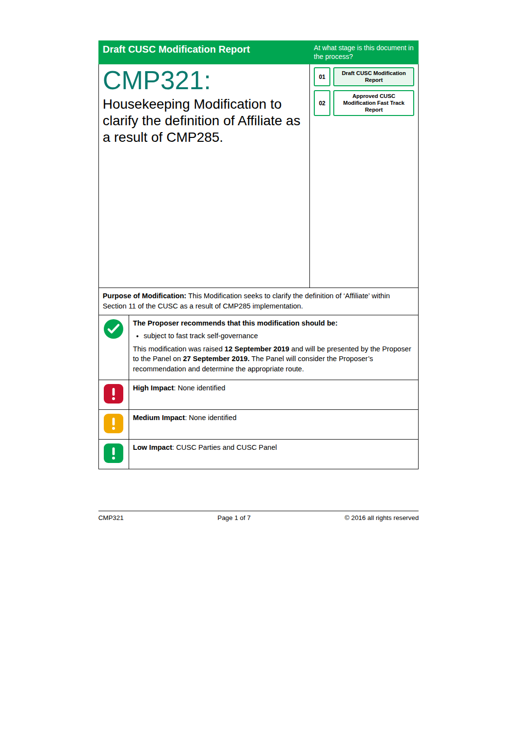| Draft CUSC Modification Report | At what stage is this document in the process? |
| CMP321: Housekeeping Modification to clarify the definition of Affiliate as a result of CMP285. | 01 Draft CUSC Modification Report 02 Approved CUSC Modification Fast Track Report |
| Purpose of Modification: This Modification seeks to clarify the definition of ‘Affiliate’ within Section 11 of the CUSC as a result of CMP285 implementation. |
| | The Proposer recommends that this modification should be: subject to fast track self-governance This modification was raised 12 September 2019 and will be presented by the Proposer to the Panel on 27 September 2019. The Panel will consider the Proposer’s recommendation and determine the appropriate route. |
| | High Impact : None identified |
| | Medium Impact : None identified |
| | Low Impact : CUSC Parties and CUSC Panel |
CMP321
Page 1 of 7
© 2016 all rights reserved